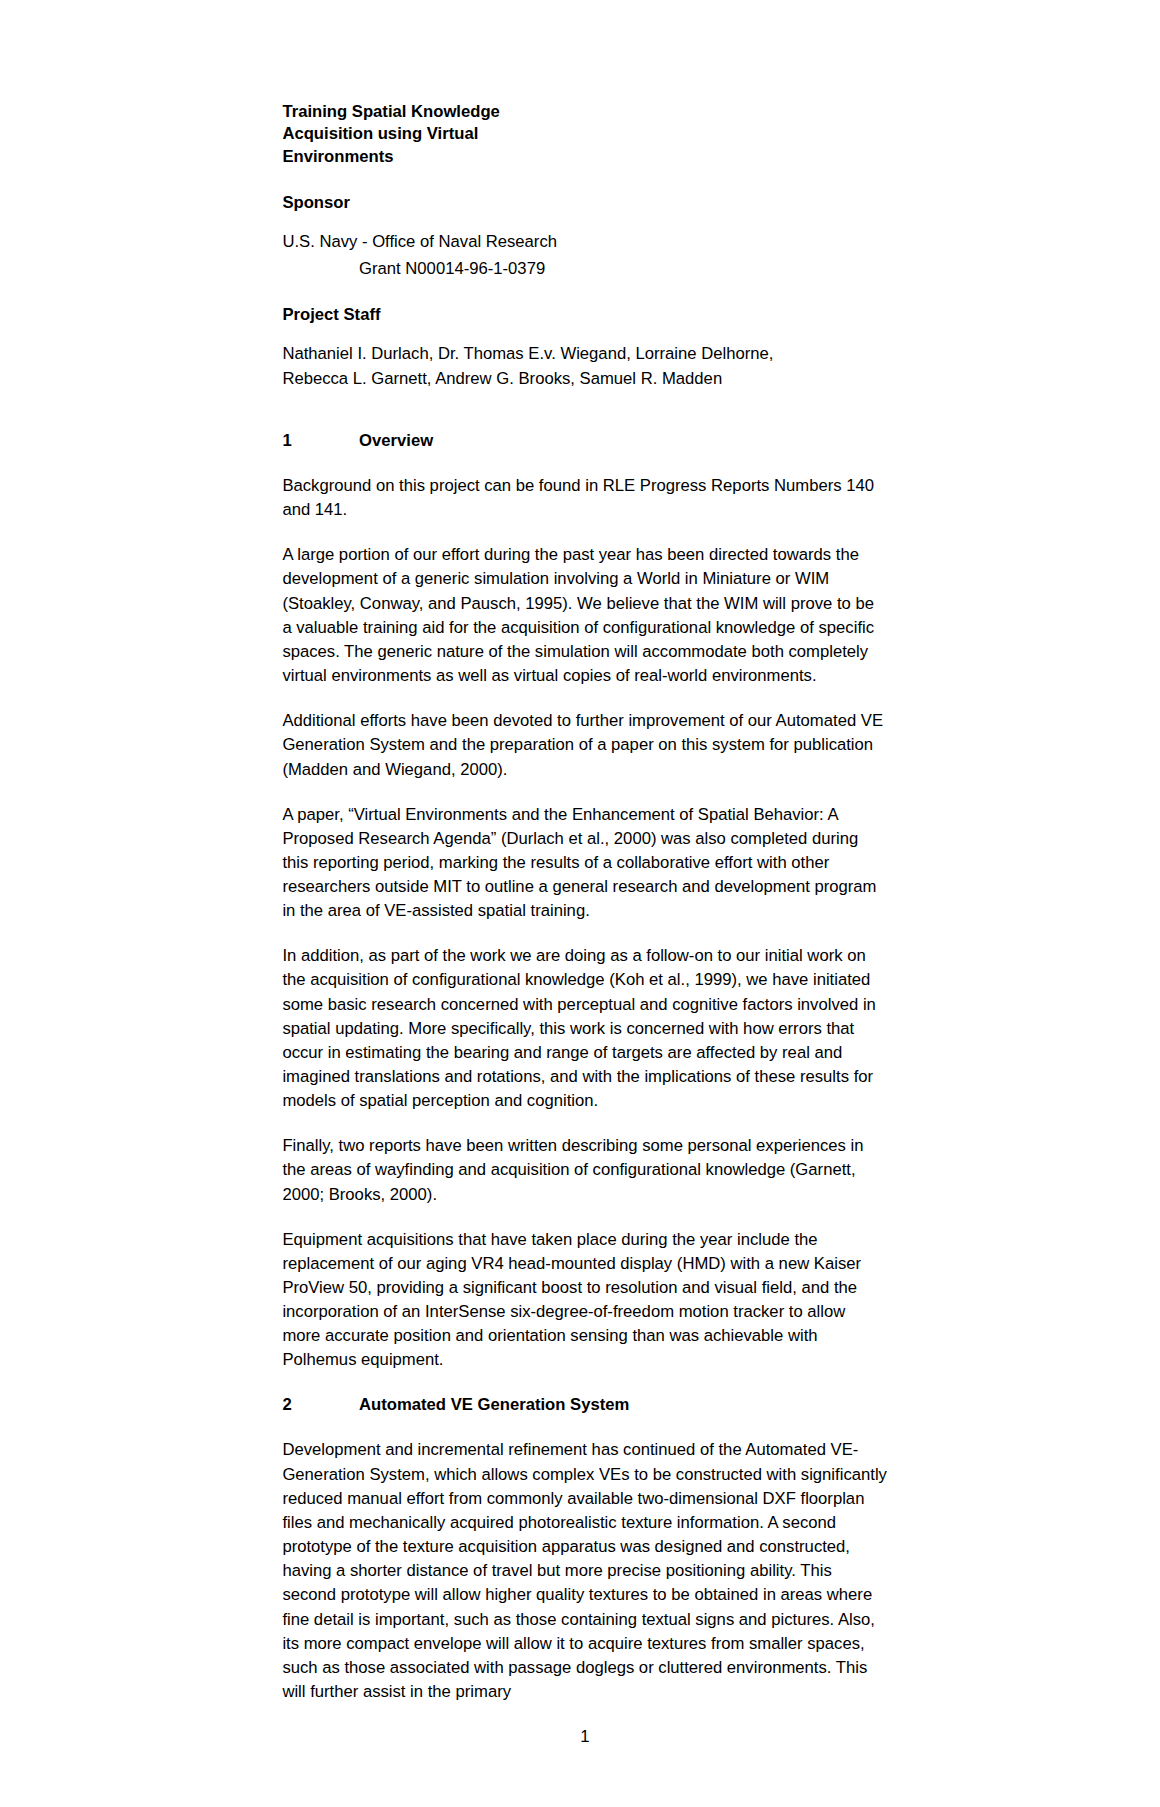Training Spatial Knowledge
Acquisition using Virtual
Environments
Sponsor
U.S. Navy - Office of Naval Research
Grant N00014-96-1-0379
Project Staff
Nathaniel I. Durlach, Dr. Thomas E.v. Wiegand, Lorraine Delhorne,
Rebecca L. Garnett, Andrew G. Brooks, Samuel R. Madden
1 Overview
Background on this project can be found in RLE Progress Reports Numbers 140 and 141.
A large portion of our effort during the past year has been directed towards the development of a generic simulation involving a World in Miniature or WIM (Stoakley, Conway, and Pausch, 1995). We believe that the WIM will prove to be a valuable training aid for the acquisition of configurational knowledge of specific spaces. The generic nature of the simulation will accommodate both completely virtual environments as well as virtual copies of real-world environments.
Additional efforts have been devoted to further improvement of our Automated VE Generation System and the preparation of a paper on this system for publication (Madden and Wiegand, 2000).
A paper, “Virtual Environments and the Enhancement of Spatial Behavior: A Proposed Research Agenda” (Durlach et al., 2000) was also completed during this reporting period, marking the results of a collaborative effort with other researchers outside MIT to outline a general research and development program in the area of VE-assisted spatial training.
In addition, as part of the work we are doing as a follow-on to our initial work on the acquisition of configurational knowledge (Koh et al., 1999), we have initiated some basic research concerned with perceptual and cognitive factors involved in spatial updating. More specifically, this work is concerned with how errors that occur in estimating the bearing and range of targets are affected by real and imagined translations and rotations, and with the implications of these results for models of spatial perception and cognition.
Finally, two reports have been written describing some personal experiences in the areas of wayfinding and acquisition of configurational knowledge (Garnett, 2000; Brooks, 2000).
Equipment acquisitions that have taken place during the year include the replacement of our aging VR4 head-mounted display (HMD) with a new Kaiser ProView 50, providing a significant boost to resolution and visual field, and the incorporation of an InterSense six-degree-of-freedom motion tracker to allow more accurate position and orientation sensing than was achievable with Polhemus equipment.
2 Automated VE Generation System
Development and incremental refinement has continued of the Automated VE-Generation System, which allows complex VEs to be constructed with significantly reduced manual effort from commonly available two-dimensional DXF floorplan files and mechanically acquired photorealistic texture information. A second prototype of the texture acquisition apparatus was designed and constructed, having a shorter distance of travel but more precise positioning ability. This second prototype will allow higher quality textures to be obtained in areas where fine detail is important, such as those containing textual signs and pictures. Also, its more compact envelope will allow it to acquire textures from smaller spaces, such as those associated with passage doglegs or cluttered environments. This will further assist in the primary
1